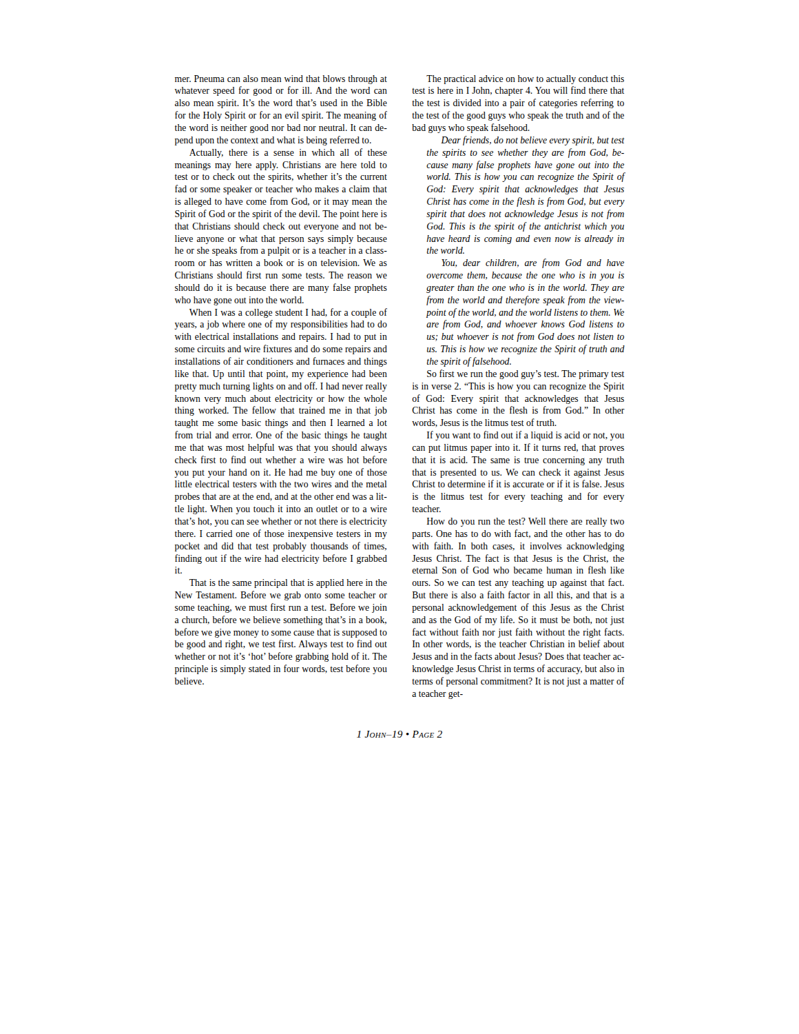mer. Pneuma can also mean wind that blows through at whatever speed for good or for ill. And the word can also mean spirit. It’s the word that’s used in the Bible for the Holy Spirit or for an evil spirit. The meaning of the word is neither good nor bad nor neutral. It can depend upon the context and what is being referred to.
Actually, there is a sense in which all of these meanings may here apply. Christians are here told to test or to check out the spirits, whether it’s the current fad or some speaker or teacher who makes a claim that is alleged to have come from God, or it may mean the Spirit of God or the spirit of the devil. The point here is that Christians should check out everyone and not believe anyone or what that person says simply because he or she speaks from a pulpit or is a teacher in a classroom or has written a book or is on television. We as Christians should first run some tests. The reason we should do it is because there are many false prophets who have gone out into the world.
When I was a college student I had, for a couple of years, a job where one of my responsibilities had to do with electrical installations and repairs. I had to put in some circuits and wire fixtures and do some repairs and installations of air conditioners and furnaces and things like that. Up until that point, my experience had been pretty much turning lights on and off. I had never really known very much about electricity or how the whole thing worked. The fellow that trained me in that job taught me some basic things and then I learned a lot from trial and error. One of the basic things he taught me that was most helpful was that you should always check first to find out whether a wire was hot before you put your hand on it. He had me buy one of those little electrical testers with the two wires and the metal probes that are at the end, and at the other end was a little light. When you touch it into an outlet or to a wire that’s hot, you can see whether or not there is electricity there. I carried one of those inexpensive testers in my pocket and did that test probably thousands of times, finding out if the wire had electricity before I grabbed it.
That is the same principal that is applied here in the New Testament. Before we grab onto some teacher or some teaching, we must first run a test. Before we join a church, before we believe something that’s in a book, before we give money to some cause that is supposed to be good and right, we test first. Always test to find out whether or not it’s ‘hot’ before grabbing hold of it. The principle is simply stated in four words, test before you believe.
The practical advice on how to actually conduct this test is here in I John, chapter 4. You will find there that the test is divided into a pair of categories referring to the test of the good guys who speak the truth and of the bad guys who speak falsehood.
Dear friends, do not believe every spirit, but test the spirits to see whether they are from God, because many false prophets have gone out into the world. This is how you can recognize the Spirit of God: Every spirit that acknowledges that Jesus Christ has come in the flesh is from God, but every spirit that does not acknowledge Jesus is not from God. This is the spirit of the antichrist which you have heard is coming and even now is already in the world.
You, dear children, are from God and have overcome them, because the one who is in you is greater than the one who is in the world. They are from the world and therefore speak from the viewpoint of the world, and the world listens to them. We are from God, and whoever knows God listens to us; but whoever is not from God does not listen to us. This is how we recognize the Spirit of truth and the spirit of falsehood.
So first we run the good guy’s test. The primary test is in verse 2. “This is how you can recognize the Spirit of God: Every spirit that acknowledges that Jesus Christ has come in the flesh is from God.” In other words, Jesus is the litmus test of truth.
If you want to find out if a liquid is acid or not, you can put litmus paper into it. If it turns red, that proves that it is acid. The same is true concerning any truth that is presented to us. We can check it against Jesus Christ to determine if it is accurate or if it is false. Jesus is the litmus test for every teaching and for every teacher.
How do you run the test? Well there are really two parts. One has to do with fact, and the other has to do with faith. In both cases, it involves acknowledging Jesus Christ. The fact is that Jesus is the Christ, the eternal Son of God who became human in flesh like ours. So we can test any teaching up against that fact. But there is also a faith factor in all this, and that is a personal acknowledgement of this Jesus as the Christ and as the God of my life. So it must be both, not just fact without faith nor just faith without the right facts. In other words, is the teacher Christian in belief about Jesus and in the facts about Jesus? Does that teacher acknowledge Jesus Christ in terms of accuracy, but also in terms of personal commitment? It is not just a matter of a teacher get-
1 John–19 • Page 2